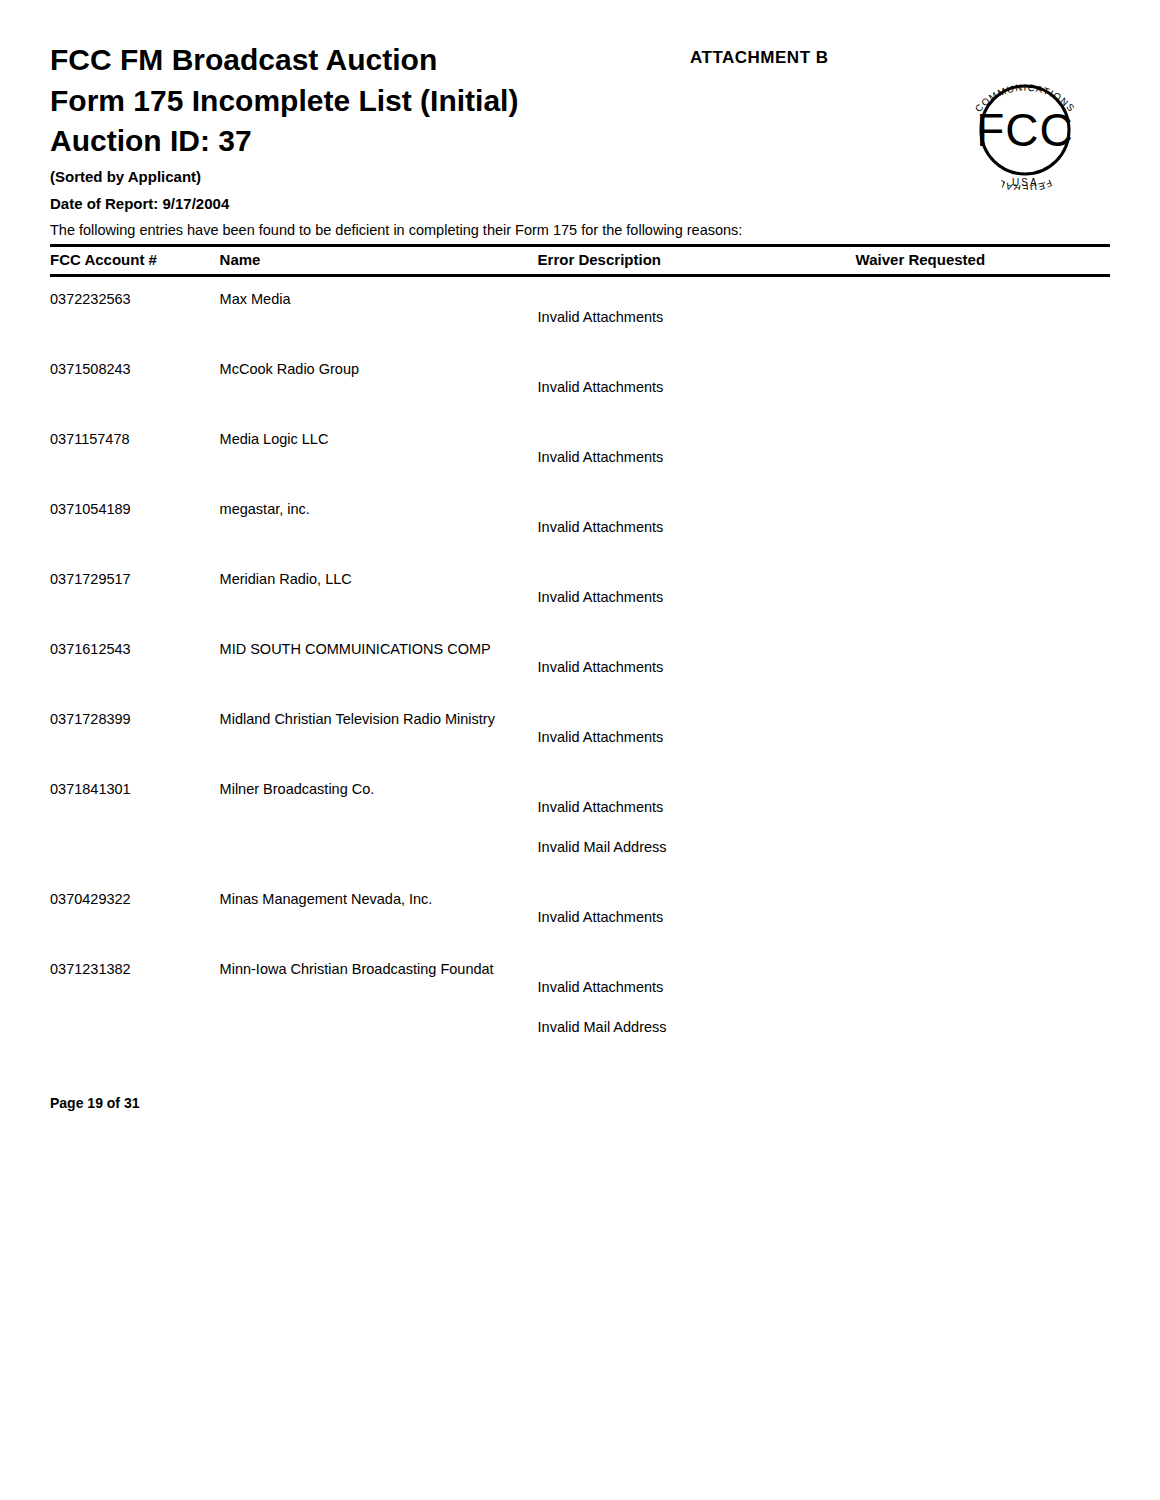ATTACHMENT B
FCC COMMUNICATIONS FEDERAL · USA ·
FCC FM Broadcast Auction
Form 175 Incomplete List (Initial)
Auction ID: 37
(Sorted by Applicant)
Date of Report: 9/17/2004
The following entries have been found to be deficient in completing their Form 175 for the following reasons:
| FCC Account # | Name | Error Description | Waiver Requested |
| --- | --- | --- | --- |
| 0372232563 | Max Media | | |
| | | Invalid Attachments | |
| 0371508243 | McCook Radio Group | | |
| | | Invalid Attachments | |
| 0371157478 | Media Logic LLC | | |
| | | Invalid Attachments | |
| 0371054189 | megastar, inc. | | |
| | | Invalid Attachments | |
| 0371729517 | Meridian Radio, LLC | | |
| | | Invalid Attachments | |
| 0371612543 | MID SOUTH COMMUINICATIONS COMP | | |
| | | Invalid Attachments | |
| 0371728399 | Midland Christian Television Radio Ministry | | |
| | | Invalid Attachments | |
| 0371841301 | Milner Broadcasting Co. | | |
| | | Invalid Attachments | |
| | | Invalid Mail Address | |
| 0370429322 | Minas Management Nevada, Inc. | | |
| | | Invalid Attachments | |
| 0371231382 | Minn-Iowa Christian Broadcasting Foundat | | |
| | | Invalid Attachments | |
| | | Invalid Mail Address | |
Page 19 of 31